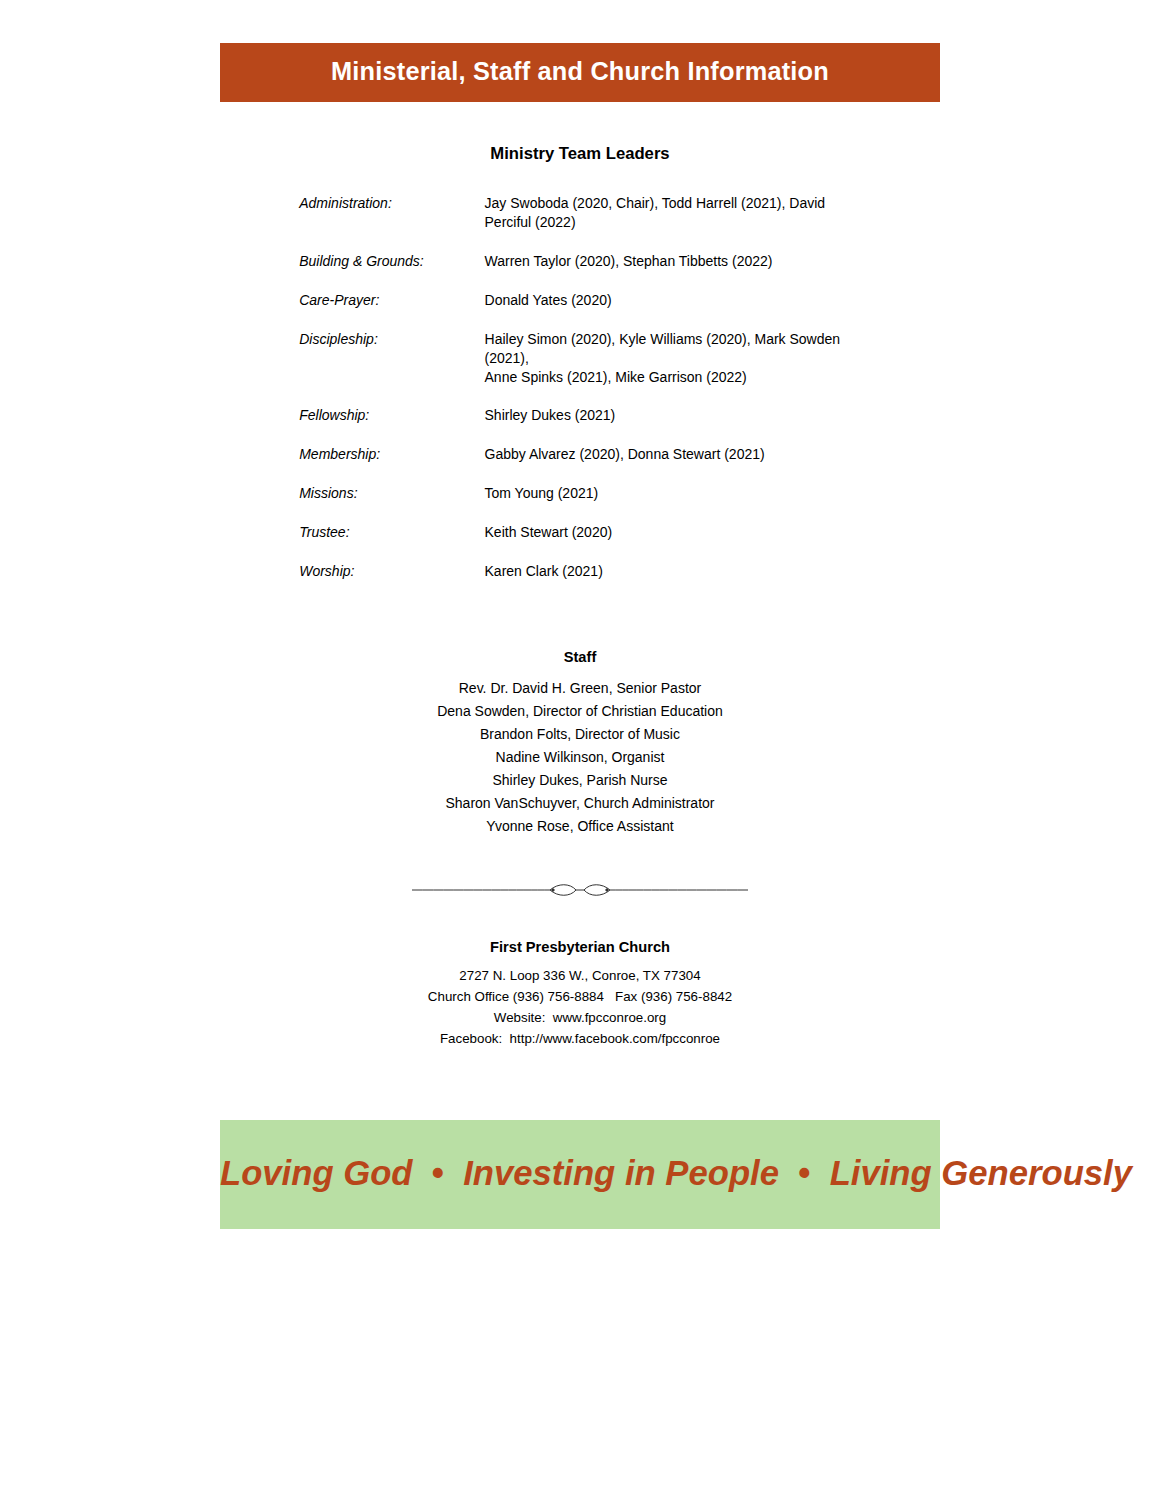Ministerial, Staff and Church Information
Ministry Team Leaders
| Administration: | Jay Swoboda (2020, Chair), Todd Harrell (2021), David Perciful (2022) |
| Building & Grounds: | Warren Taylor (2020), Stephan Tibbetts (2022) |
| Care-Prayer: | Donald Yates (2020) |
| Discipleship: | Hailey Simon (2020), Kyle Williams (2020), Mark Sowden (2021), Anne Spinks (2021), Mike Garrison (2022) |
| Fellowship: | Shirley Dukes (2021) |
| Membership: | Gabby Alvarez (2020), Donna Stewart (2021) |
| Missions: | Tom Young (2021) |
| Trustee: | Keith Stewart (2020) |
| Worship: | Karen Clark (2021) |
Staff
Rev. Dr. David H. Green, Senior Pastor
Dena Sowden, Director of Christian Education
Brandon Folts, Director of Music
Nadine Wilkinson, Organist
Shirley Dukes, Parish Nurse
Sharon VanSchuyver, Church Administrator
Yvonne Rose, Office Assistant
First Presbyterian Church
2727 N. Loop 336 W., Conroe, TX 77304
Church Office (936) 756-8884 Fax (936) 756-8842
Website: www.fpcconroe.org
Facebook: http://www.facebook.com/fpcconroe
Loving God • Investing in People • Living Generously